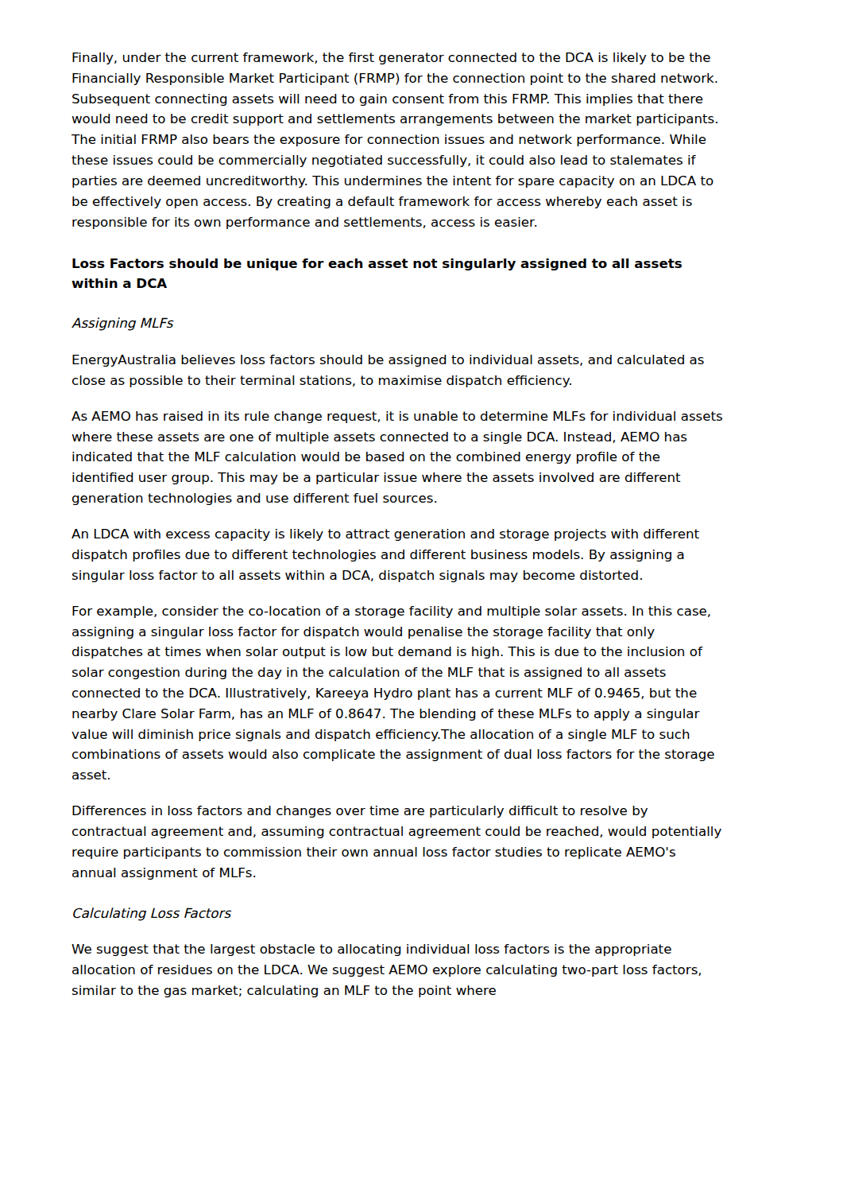Finally, under the current framework, the first generator connected to the DCA is likely to be the Financially Responsible Market Participant (FRMP) for the connection point to the shared network. Subsequent connecting assets will need to gain consent from this FRMP. This implies that there would need to be credit support and settlements arrangements between the market participants. The initial FRMP also bears the exposure for connection issues and network performance. While these issues could be commercially negotiated successfully, it could also lead to stalemates if parties are deemed uncreditworthy. This undermines the intent for spare capacity on an LDCA to be effectively open access. By creating a default framework for access whereby each asset is responsible for its own performance and settlements, access is easier.
Loss Factors should be unique for each asset not singularly assigned to all assets within a DCA
Assigning MLFs
EnergyAustralia believes loss factors should be assigned to individual assets, and calculated as close as possible to their terminal stations, to maximise dispatch efficiency.
As AEMO has raised in its rule change request, it is unable to determine MLFs for individual assets where these assets are one of multiple assets connected to a single DCA. Instead, AEMO has indicated that the MLF calculation would be based on the combined energy profile of the identified user group. This may be a particular issue where the assets involved are different generation technologies and use different fuel sources.
An LDCA with excess capacity is likely to attract generation and storage projects with different dispatch profiles due to different technologies and different business models. By assigning a singular loss factor to all assets within a DCA, dispatch signals may become distorted.
For example, consider the co-location of a storage facility and multiple solar assets. In this case, assigning a singular loss factor for dispatch would penalise the storage facility that only dispatches at times when solar output is low but demand is high. This is due to the inclusion of solar congestion during the day in the calculation of the MLF that is assigned to all assets connected to the DCA. Illustratively, Kareeya Hydro plant has a current MLF of 0.9465, but the nearby Clare Solar Farm, has an MLF of 0.8647. The blending of these MLFs to apply a singular value will diminish price signals and dispatch efficiency.The allocation of a single MLF to such combinations of assets would also complicate the assignment of dual loss factors for the storage asset.
Differences in loss factors and changes over time are particularly difficult to resolve by contractual agreement and, assuming contractual agreement could be reached, would potentially require participants to commission their own annual loss factor studies to replicate AEMO's annual assignment of MLFs.
Calculating Loss Factors
We suggest that the largest obstacle to allocating individual loss factors is the appropriate allocation of residues on the LDCA. We suggest AEMO explore calculating two-part loss factors, similar to the gas market; calculating an MLF to the point where